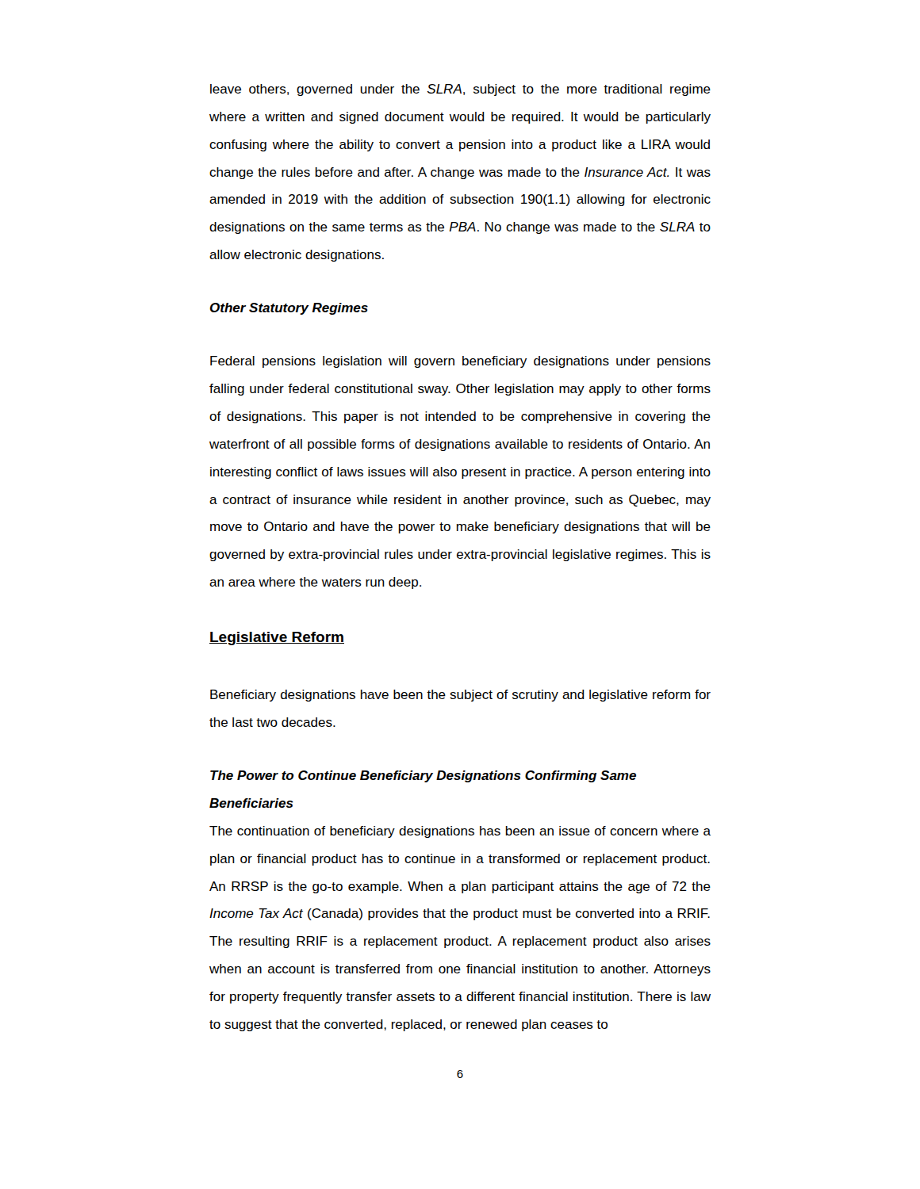leave others, governed under the SLRA, subject to the more traditional regime where a written and signed document would be required. It would be particularly confusing where the ability to convert a pension into a product like a LIRA would change the rules before and after. A change was made to the Insurance Act. It was amended in 2019 with the addition of subsection 190(1.1) allowing for electronic designations on the same terms as the PBA. No change was made to the SLRA to allow electronic designations.
Other Statutory Regimes
Federal pensions legislation will govern beneficiary designations under pensions falling under federal constitutional sway. Other legislation may apply to other forms of designations. This paper is not intended to be comprehensive in covering the waterfront of all possible forms of designations available to residents of Ontario. An interesting conflict of laws issues will also present in practice. A person entering into a contract of insurance while resident in another province, such as Quebec, may move to Ontario and have the power to make beneficiary designations that will be governed by extra-provincial rules under extra-provincial legislative regimes. This is an area where the waters run deep.
Legislative Reform
Beneficiary designations have been the subject of scrutiny and legislative reform for the last two decades.
The Power to Continue Beneficiary Designations Confirming Same Beneficiaries
The continuation of beneficiary designations has been an issue of concern where a plan or financial product has to continue in a transformed or replacement product. An RRSP is the go-to example. When a plan participant attains the age of 72 the Income Tax Act (Canada) provides that the product must be converted into a RRIF. The resulting RRIF is a replacement product. A replacement product also arises when an account is transferred from one financial institution to another. Attorneys for property frequently transfer assets to a different financial institution. There is law to suggest that the converted, replaced, or renewed plan ceases to
6